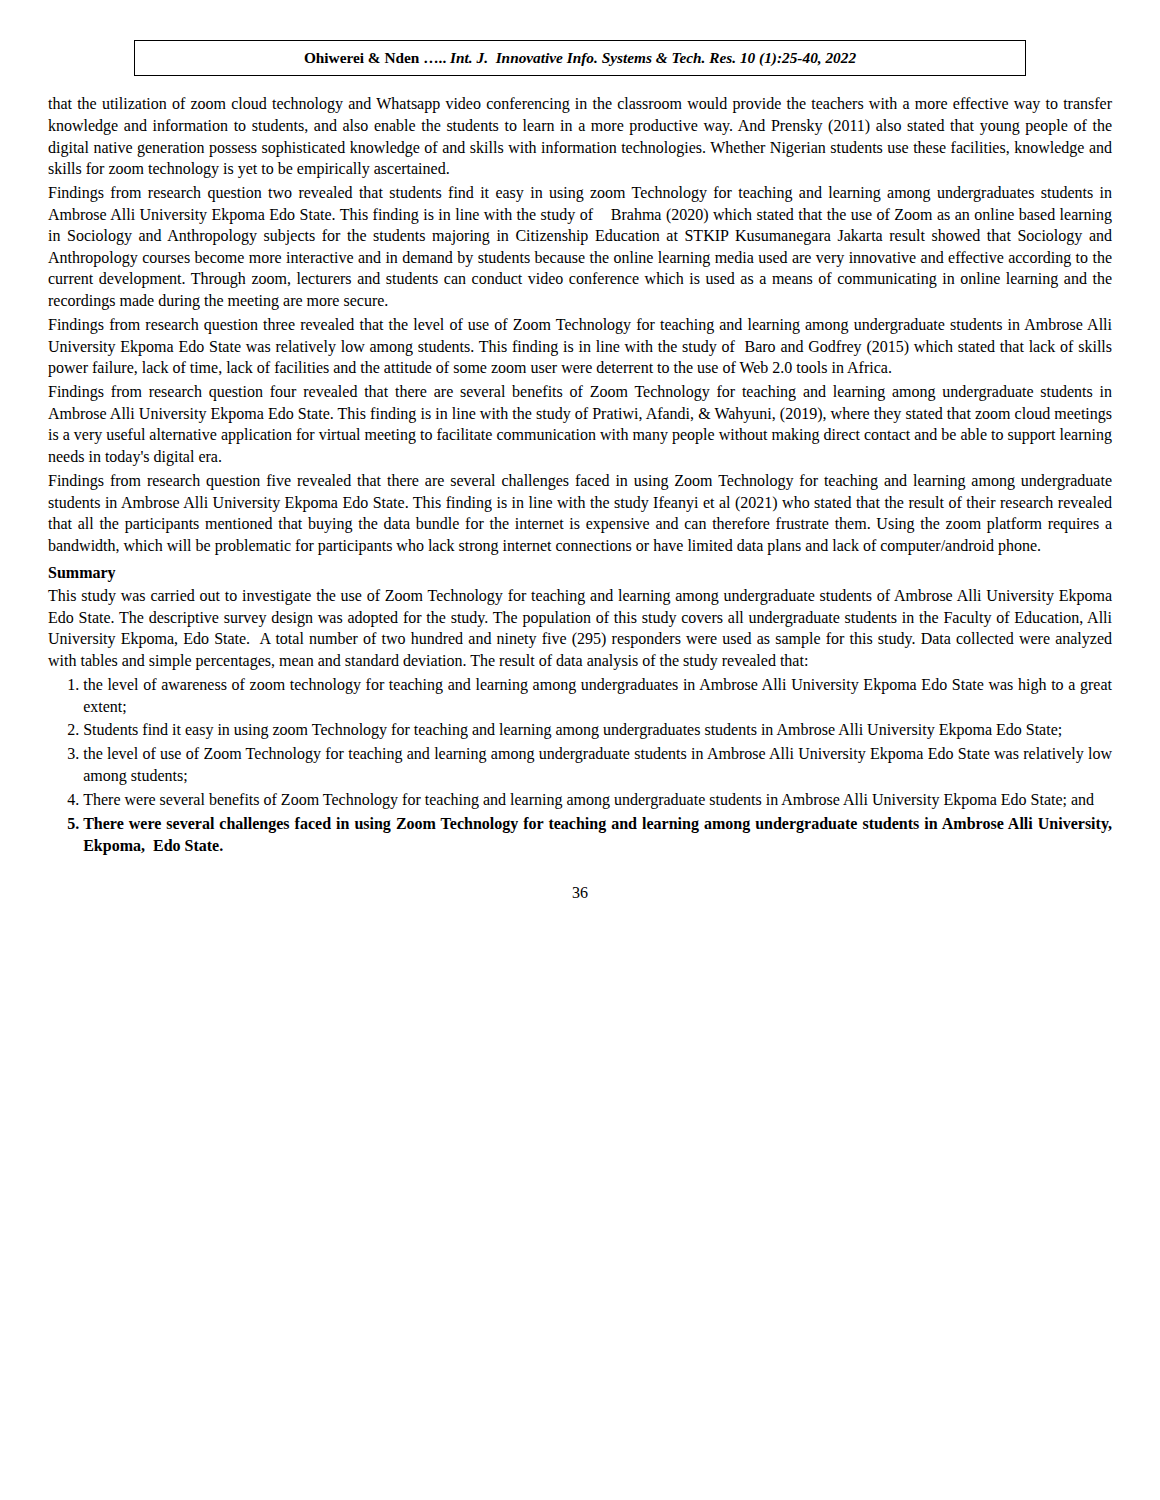Ohiwerei & Nden ….. Int. J. Innovative Info. Systems & Tech. Res. 10 (1):25-40, 2022
that the utilization of zoom cloud technology and Whatsapp video conferencing in the classroom would provide the teachers with a more effective way to transfer knowledge and information to students, and also enable the students to learn in a more productive way. And Prensky (2011) also stated that young people of the digital native generation possess sophisticated knowledge of and skills with information technologies. Whether Nigerian students use these facilities, knowledge and skills for zoom technology is yet to be empirically ascertained.
Findings from research question two revealed that students find it easy in using zoom Technology for teaching and learning among undergraduates students in Ambrose Alli University Ekpoma Edo State. This finding is in line with the study of Brahma (2020) which stated that the use of Zoom as an online based learning in Sociology and Anthropology subjects for the students majoring in Citizenship Education at STKIP Kusumanegara Jakarta result showed that Sociology and Anthropology courses become more interactive and in demand by students because the online learning media used are very innovative and effective according to the current development. Through zoom, lecturers and students can conduct video conference which is used as a means of communicating in online learning and the recordings made during the meeting are more secure.
Findings from research question three revealed that the level of use of Zoom Technology for teaching and learning among undergraduate students in Ambrose Alli University Ekpoma Edo State was relatively low among students. This finding is in line with the study of Baro and Godfrey (2015) which stated that lack of skills power failure, lack of time, lack of facilities and the attitude of some zoom user were deterrent to the use of Web 2.0 tools in Africa.
Findings from research question four revealed that there are several benefits of Zoom Technology for teaching and learning among undergraduate students in Ambrose Alli University Ekpoma Edo State. This finding is in line with the study of Pratiwi, Afandi, & Wahyuni, (2019), where they stated that zoom cloud meetings is a very useful alternative application for virtual meeting to facilitate communication with many people without making direct contact and be able to support learning needs in today's digital era.
Findings from research question five revealed that there are several challenges faced in using Zoom Technology for teaching and learning among undergraduate students in Ambrose Alli University Ekpoma Edo State. This finding is in line with the study Ifeanyi et al (2021) who stated that the result of their research revealed that all the participants mentioned that buying the data bundle for the internet is expensive and can therefore frustrate them. Using the zoom platform requires a bandwidth, which will be problematic for participants who lack strong internet connections or have limited data plans and lack of computer/android phone.
Summary
This study was carried out to investigate the use of Zoom Technology for teaching and learning among undergraduate students of Ambrose Alli University Ekpoma Edo State. The descriptive survey design was adopted for the study. The population of this study covers all undergraduate students in the Faculty of Education, Alli University Ekpoma, Edo State. A total number of two hundred and ninety five (295) responders were used as sample for this study. Data collected were analyzed with tables and simple percentages, mean and standard deviation. The result of data analysis of the study revealed that:
the level of awareness of zoom technology for teaching and learning among undergraduates in Ambrose Alli University Ekpoma Edo State was high to a great extent;
Students find it easy in using zoom Technology for teaching and learning among undergraduates students in Ambrose Alli University Ekpoma Edo State;
the level of use of Zoom Technology for teaching and learning among undergraduate students in Ambrose Alli University Ekpoma Edo State was relatively low among students;
There were several benefits of Zoom Technology for teaching and learning among undergraduate students in Ambrose Alli University Ekpoma Edo State; and
There were several challenges faced in using Zoom Technology for teaching and learning among undergraduate students in Ambrose Alli University, Ekpoma, Edo State.
36